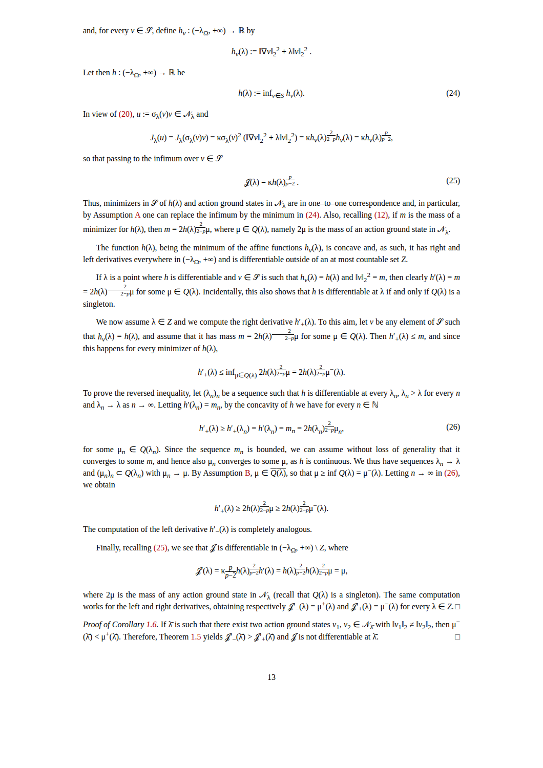and, for every v ∈ 𝒮, define hv : (−λΩ, +∞) → ℝ by
hv(λ) := ‖∇v‖22 + λ‖v‖22 .
Let then h : (−λΩ, +∞) → ℝ be
h(λ) := infv∈S hv(λ). (24)
In view of (20), u := σλ(v)v ∈ 𝒩λ and
Jλ(u) = Jλ(σλ(v)v) = κσλ(v)2 (‖∇v‖22 + λ‖v‖22) = κhv(λ)22−phv(λ) = κhv(λ)pp−2,
so that passing to the infimum over v ∈ 𝒮
𝒥(λ) = κh(λ)pp−2 . (25)
Thus, minimizers in 𝒮 of h(λ) and action ground states in 𝒩λ are in one–to–one correspondence and, in particular, by Assumption A one can replace the infimum by the minimum in (24). Also, recalling (12), if m is the mass of a minimizer for h(λ), then m = 2h(λ)22−pμ, where μ ∈ Q(λ), namely 2μ is the mass of an action ground state in 𝒩λ.
The function h(λ), being the minimum of the affine functions hv(λ), is concave and, as such, it has right and left derivatives everywhere in (−λΩ, +∞) and is differentiable outside of an at most countable set Z.
If λ is a point where h is differentiable and v ∈ 𝒮 is such that hv(λ) = h(λ) and ‖v‖22 = m, then clearly h′(λ) = m = 2h(λ)22−pμ for some μ ∈ Q(λ). Incidentally, this also shows that h is differentiable at λ if and only if Q(λ) is a singleton.
We now assume λ ∈ Z and we compute the right derivative h′+(λ). To this aim, let v be any element of 𝒮 such that hv(λ) = h(λ), and assume that it has mass m = 2h(λ)22−pμ for some μ ∈ Q(λ). Then h′+(λ) ≤ m, and since this happens for every minimizer of h(λ),
h′+(λ) ≤ infμ∈Q(λ) 2h(λ)22−pμ = 2h(λ)22−pμ−(λ).
To prove the reversed inequality, let (λn)n be a sequence such that h is differentiable at every λn, λn > λ for every n and λn → λ as n → ∞. Letting h′(λn) = mn, by the concavity of h we have for every n ∈ ℕ
h′+(λ) ≥ h′+(λn) = h′(λn) = mn = 2h(λn)22−pμn, (26)
for some μn ∈ Q(λn). Since the sequence mn is bounded, we can assume without loss of generality that it converges to some m, and hence also μn converges to some μ, as h is continuous. We thus have sequences λn → λ and (μn)n ⊂ Q(λn) with μn → μ. By Assumption B, μ ∈ Q(λ), so that μ ≥ inf Q(λ) = μ−(λ). Letting n → ∞ in (26), we obtain
h′+(λ) ≥ 2h(λ)22−pμ ≥ 2h(λ)22−pμ−(λ).
The computation of the left derivative h′−(λ) is completely analogous.
Finally, recalling (25), we see that 𝒥 is differentiable in (−λΩ, +∞) \ Z, where
𝒥′(λ) = κpp−2 h(λ)2 p−2h′(λ) = h(λ)2 p−2h(λ)22−pμ = μ,
where 2μ is the mass of any action ground state in 𝒩λ (recall that Q(λ) is a singleton). The same computation works for the left and right derivatives, obtaining respectively 𝒥′−(λ) = μ+(λ) and 𝒥′+(λ) = μ−(λ) for every λ ∈ Z. □
Proof of Corollary 1.6. If λ̄ is such that there exist two action ground states v1, v2 ∈ 𝒩λ̄ with ‖v1‖2 ≠ ‖v2‖2, then μ−(λ̄) < μ+(λ̄). Therefore, Theorem 1.5 yields 𝒥′−(λ̄) > 𝒥′+(λ̄) and 𝒥 is not differentiable at λ̄. □
13